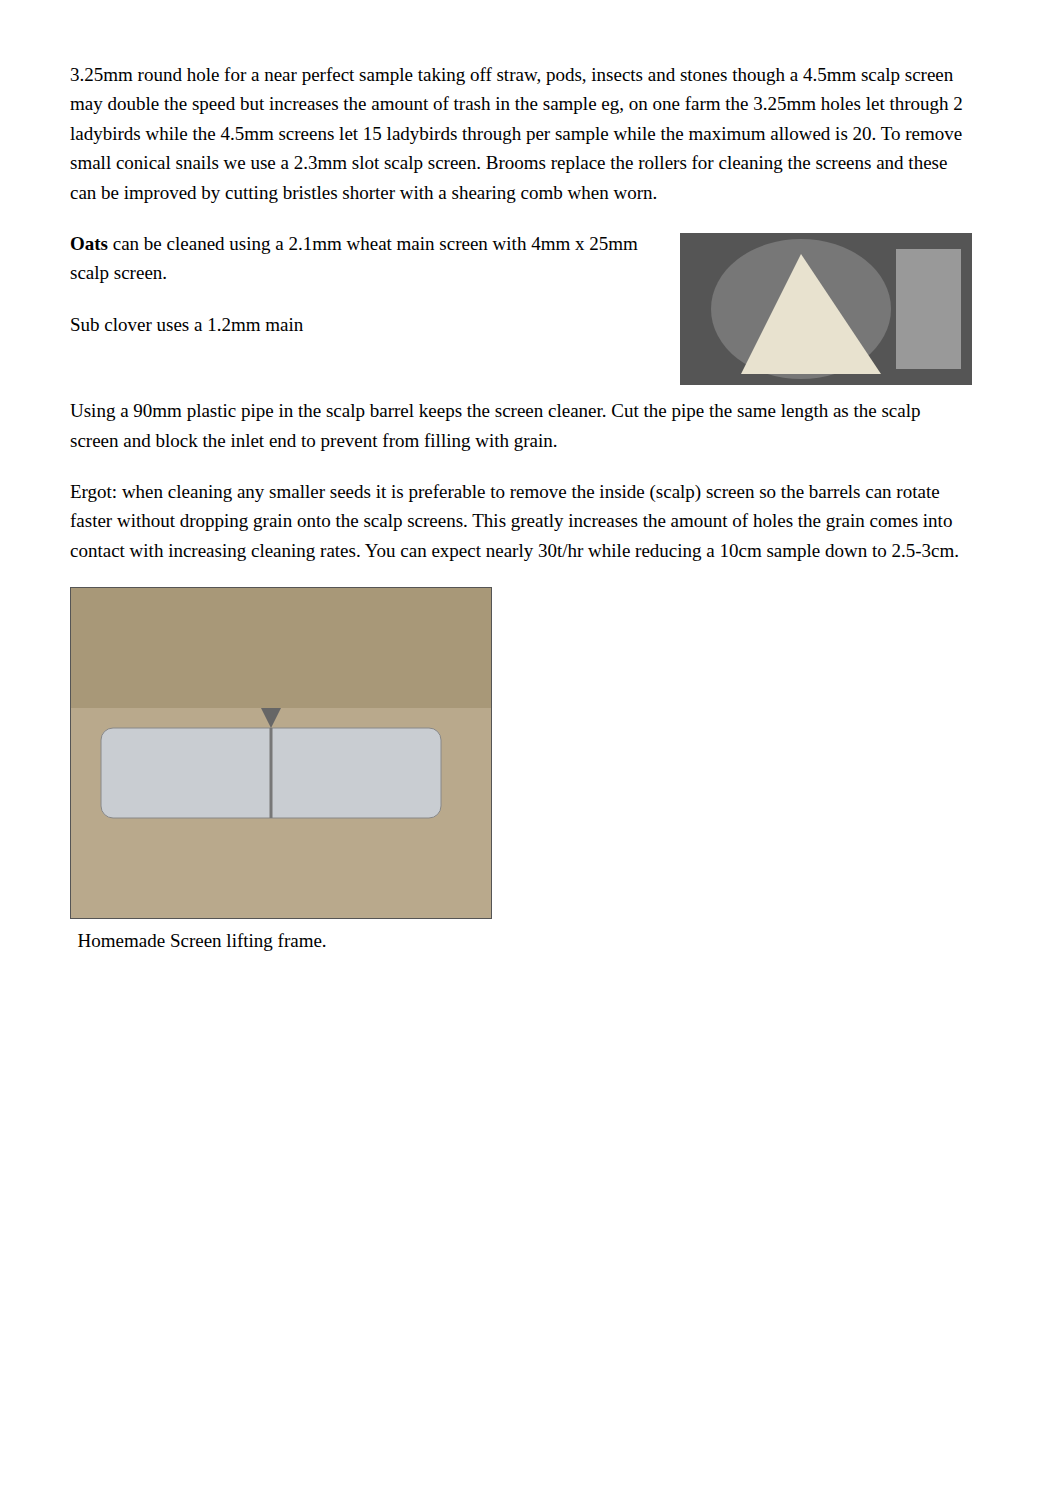3.25mm round hole for a near perfect sample taking off straw, pods, insects and stones though a 4.5mm scalp screen may double the speed but increases the amount of trash in the sample eg, on one farm the 3.25mm holes let through 2 ladybirds while the 4.5mm screens let 15 ladybirds through per sample while the maximum allowed is 20. To remove small conical snails we use a 2.3mm slot scalp screen. Brooms replace the rollers for cleaning the screens and these can be improved by cutting bristles shorter with a shearing comb when worn.
Oats can be cleaned using a 2.1mm wheat main screen with 4mm x 25mm scalp screen.
Sub clover uses a 1.2mm main
Using a 90mm plastic pipe in the scalp barrel keeps the screen cleaner. Cut the pipe the same length as the scalp screen and block the inlet end to prevent from filling with grain.
Ergot: when cleaning any smaller seeds it is preferable to remove the inside (scalp) screen so the barrels can rotate faster without dropping grain onto the scalp screens. This greatly increases the amount of holes the grain comes into contact with increasing cleaning rates. You can expect nearly 30t/hr while reducing a 10cm sample down to 2.5-3cm.
Homemade Screen lifting frame.